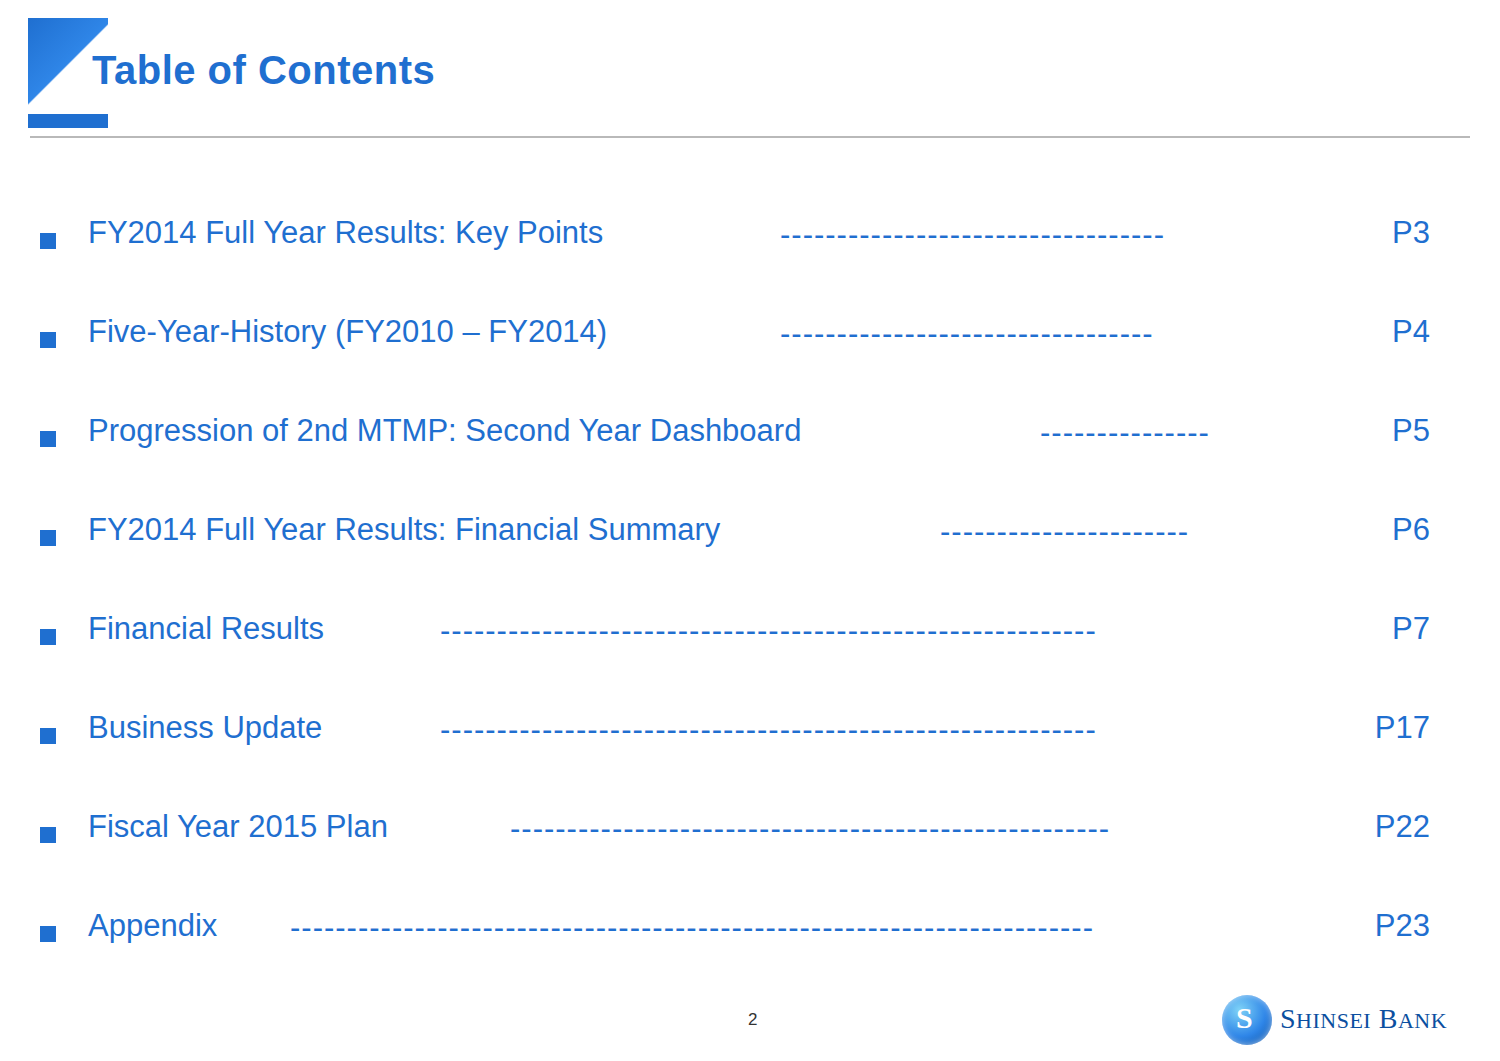Table of Contents
FY2014 Full Year Results: Key Points ---------------------------------- P3
Five-Year-History (FY2010 – FY2014) --------------------------------- P4
Progression of 2nd MTMP: Second Year Dashboard --------------- P5
FY2014 Full Year Results: Financial Summary ---------------------- P6
Financial Results ---------------------------------------------------------- P7
Business Update ---------------------------------------------------------- P17
Fiscal Year 2015 Plan ----------------------------------------------------- P22
Appendix ----------------------------------------------------------------------- P23
2
SHINSEI BANK